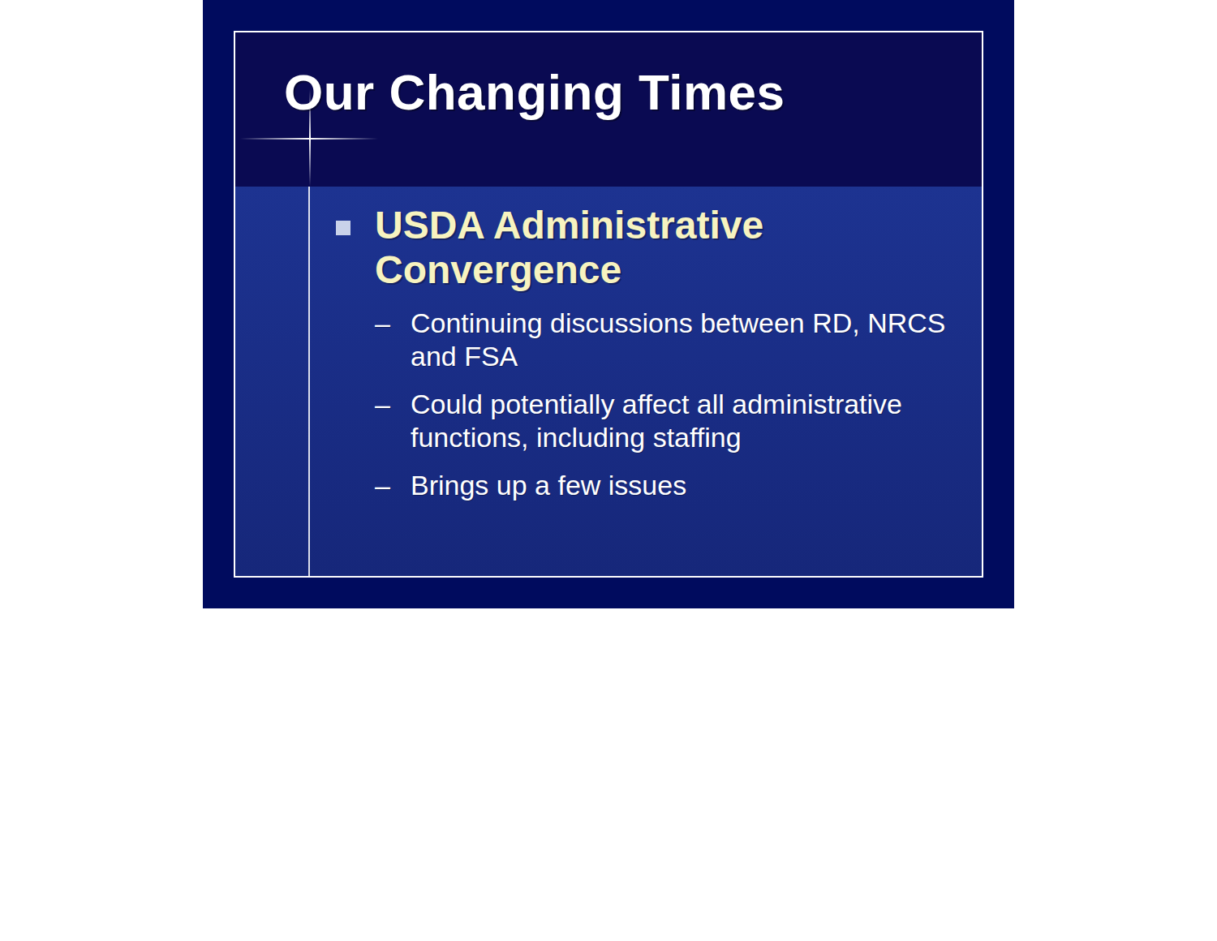Our Changing Times
USDA Administrative Convergence
Continuing discussions between RD, NRCS and FSA
Could potentially affect all administrative functions, including staffing
Brings up a few issues